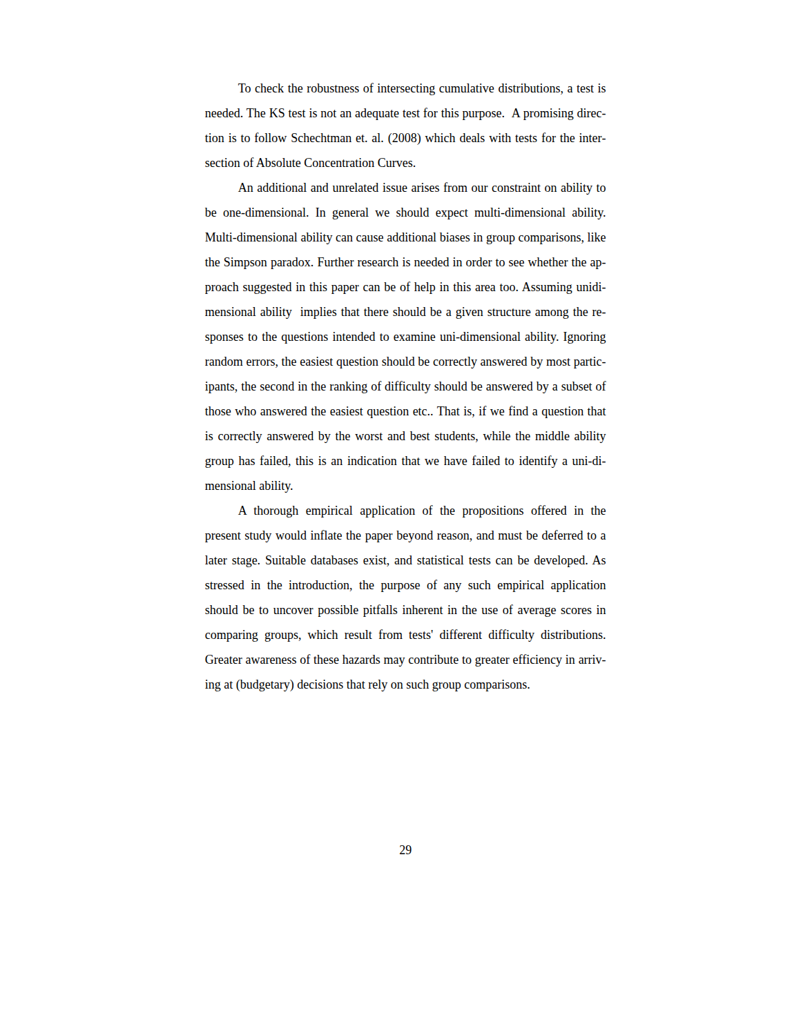To check the robustness of intersecting cumulative distributions, a test is needed. The KS test is not an adequate test for this purpose. A promising direction is to follow Schechtman et. al. (2008) which deals with tests for the intersection of Absolute Concentration Curves.
An additional and unrelated issue arises from our constraint on ability to be one-dimensional. In general we should expect multi-dimensional ability. Multi-dimensional ability can cause additional biases in group comparisons, like the Simpson paradox. Further research is needed in order to see whether the approach suggested in this paper can be of help in this area too. Assuming unidimensional ability implies that there should be a given structure among the responses to the questions intended to examine uni-dimensional ability. Ignoring random errors, the easiest question should be correctly answered by most participants, the second in the ranking of difficulty should be answered by a subset of those who answered the easiest question etc.. That is, if we find a question that is correctly answered by the worst and best students, while the middle ability group has failed, this is an indication that we have failed to identify a uni-dimensional ability.
A thorough empirical application of the propositions offered in the present study would inflate the paper beyond reason, and must be deferred to a later stage. Suitable databases exist, and statistical tests can be developed. As stressed in the introduction, the purpose of any such empirical application should be to uncover possible pitfalls inherent in the use of average scores in comparing groups, which result from tests' different difficulty distributions. Greater awareness of these hazards may contribute to greater efficiency in arriving at (budgetary) decisions that rely on such group comparisons.
29